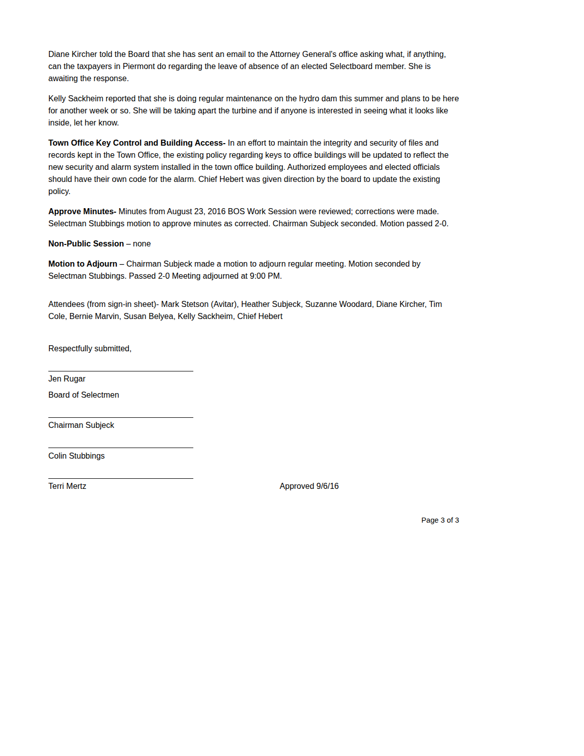Diane Kircher told the Board that she has sent an email to the Attorney General's office asking what, if anything, can the taxpayers in Piermont do regarding the leave of absence of an elected Selectboard member. She is awaiting the response.
Kelly Sackheim reported that she is doing regular maintenance on the hydro dam this summer and plans to be here for another week or so. She will be taking apart the turbine and if anyone is interested in seeing what it looks like inside, let her know.
Town Office Key Control and Building Access- In an effort to maintain the integrity and security of files and records kept in the Town Office, the existing policy regarding keys to office buildings will be updated to reflect the new security and alarm system installed in the town office building. Authorized employees and elected officials should have their own code for the alarm. Chief Hebert was given direction by the board to update the existing policy.
Approve Minutes- Minutes from August 23, 2016 BOS Work Session were reviewed; corrections were made. Selectman Stubbings motion to approve minutes as corrected. Chairman Subjeck seconded. Motion passed 2-0.
Non-Public Session – none
Motion to Adjourn – Chairman Subjeck made a motion to adjourn regular meeting. Motion seconded by Selectman Stubbings. Passed 2-0 Meeting adjourned at 9:00 PM.
Attendees (from sign-in sheet)- Mark Stetson (Avitar), Heather Subjeck, Suzanne Woodard, Diane Kircher, Tim Cole, Bernie Marvin, Susan Belyea, Kelly Sackheim, Chief Hebert
Respectfully submitted,
Jen Rugar
Board of Selectmen
Chairman Subjeck
Colin Stubbings
Terri Mertz
Approved 9/6/16
Page 3 of 3